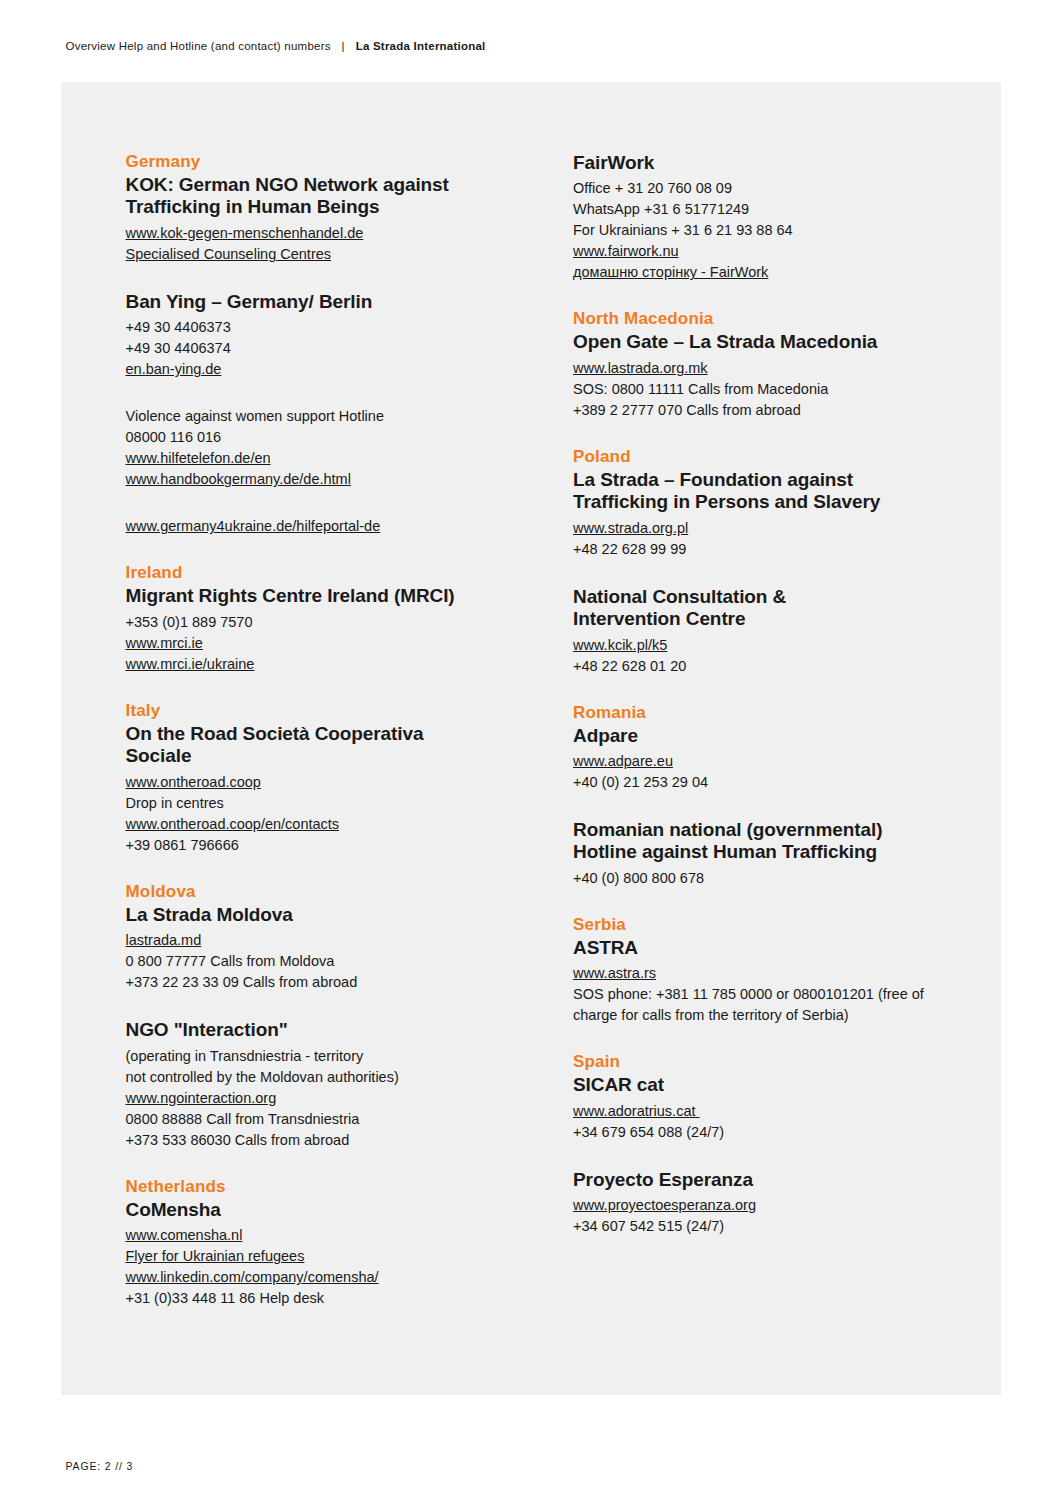Overview Help and Hotline (and contact) numbers | La Strada International
Germany
KOK: German NGO Network against
Trafficking in Human Beings
www.kok-gegen-menschenhandel.de
Specialised Counseling Centres
Ban Ying – Germany/ Berlin
+49 30 4406373
+49 30 4406374
en.ban-ying.de
Violence against women support Hotline
08000 116 016
www.hilfetelefon.de/en
www.handbookgermany.de/de.html
www.germany4ukraine.de/hilfeportal-de
Ireland
Migrant Rights Centre Ireland (MRCI)
+353 (0)1 889 7570
www.mrci.ie
www.mrci.ie/ukraine
Italy
On the Road Società Cooperativa
Sociale
www.ontheroad.coop
Drop in centres
www.ontheroad.coop/en/contacts
+39 0861 796666
Moldova
La Strada Moldova
lastrada.md
0 800 77777 Calls from Moldova
+373 22 23 33 09 Calls from abroad
NGO "Interaction"
(operating in Transdniestria - territory
not controlled by the Moldovan authorities)
www.ngointeraction.org
0800 88888 Call from Transdniestria
+373 533 86030 Calls from abroad
Netherlands
CoMensha
www.comensha.nl
Flyer for Ukrainian refugees
www.linkedin.com/company/comensha/
+31 (0)33 448 11 86 Help desk
FairWork
Office + 31 20 760 08 09
WhatsApp +31 6 51771249
For Ukrainians + 31 6 21 93 88 64
www.fairwork.nu
домашню сторінку - FairWork
North Macedonia
Open Gate – La Strada Macedonia
www.lastrada.org.mk
SOS: 0800 11111 Calls from Macedonia
+389 2 2777 070 Calls from abroad
Poland
La Strada – Foundation against
Trafficking in Persons and Slavery
www.strada.org.pl
+48 22 628 99 99
National Consultation &
Intervention Centre
www.kcik.pl/k5
+48 22 628 01 20
Romania
Adpare
www.adpare.eu
+40 (0) 21 253 29 04
Romanian national (governmental)
Hotline against Human Trafficking
+40 (0) 800 800 678
Serbia
ASTRA
www.astra.rs
SOS phone: +381 11 785 0000 or 0800101201 (free of
charge for calls from the territory of Serbia)
Spain
SICAR cat
www.adoratrius.cat
+34 679 654 088 (24/7)
Proyecto Esperanza
www.proyectoesperanza.org
+34 607 542 515 (24/7)
PAGE: 2 // 3